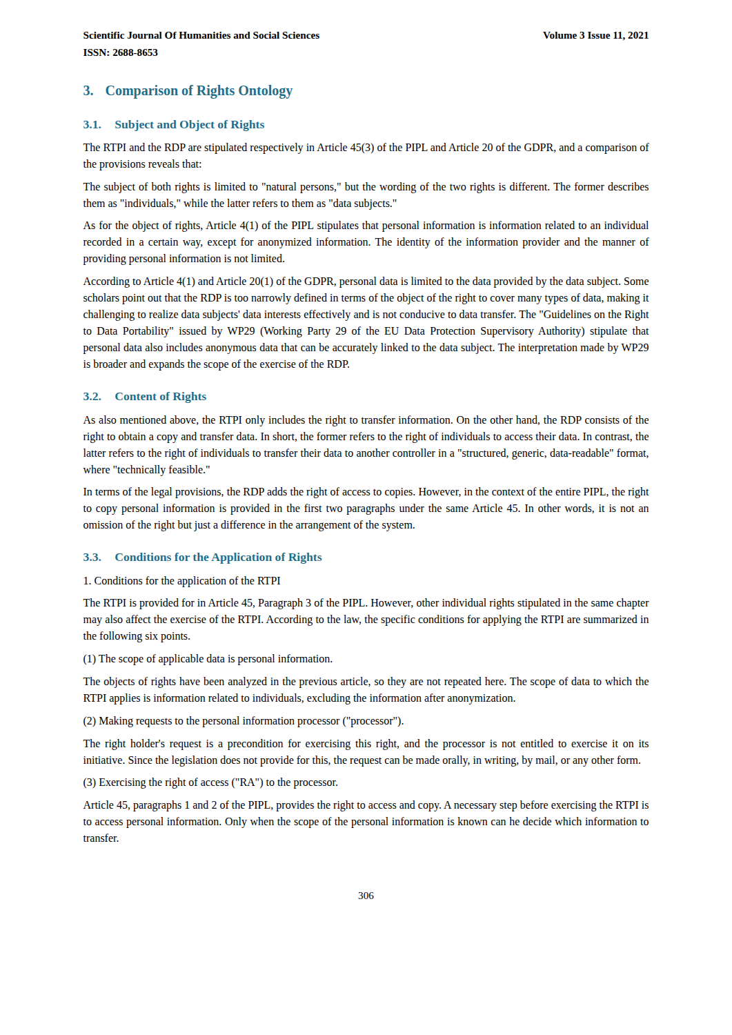Scientific Journal Of Humanities and Social Sciences Volume 3 Issue 11, 2021
ISSN: 2688-8653
3. Comparison of Rights Ontology
3.1. Subject and Object of Rights
The RTPI and the RDP are stipulated respectively in Article 45(3) of the PIPL and Article 20 of the GDPR, and a comparison of the provisions reveals that:
The subject of both rights is limited to "natural persons," but the wording of the two rights is different. The former describes them as "individuals," while the latter refers to them as "data subjects."
As for the object of rights, Article 4(1) of the PIPL stipulates that personal information is information related to an individual recorded in a certain way, except for anonymized information. The identity of the information provider and the manner of providing personal information is not limited.
According to Article 4(1) and Article 20(1) of the GDPR, personal data is limited to the data provided by the data subject. Some scholars point out that the RDP is too narrowly defined in terms of the object of the right to cover many types of data, making it challenging to realize data subjects' data interests effectively and is not conducive to data transfer. The "Guidelines on the Right to Data Portability" issued by WP29 (Working Party 29 of the EU Data Protection Supervisory Authority) stipulate that personal data also includes anonymous data that can be accurately linked to the data subject. The interpretation made by WP29 is broader and expands the scope of the exercise of the RDP.
3.2. Content of Rights
As also mentioned above, the RTPI only includes the right to transfer information. On the other hand, the RDP consists of the right to obtain a copy and transfer data. In short, the former refers to the right of individuals to access their data. In contrast, the latter refers to the right of individuals to transfer their data to another controller in a "structured, generic, data-readable" format, where "technically feasible."
In terms of the legal provisions, the RDP adds the right of access to copies. However, in the context of the entire PIPL, the right to copy personal information is provided in the first two paragraphs under the same Article 45. In other words, it is not an omission of the right but just a difference in the arrangement of the system.
3.3. Conditions for the Application of Rights
1. Conditions for the application of the RTPI
The RTPI is provided for in Article 45, Paragraph 3 of the PIPL. However, other individual rights stipulated in the same chapter may also affect the exercise of the RTPI. According to the law, the specific conditions for applying the RTPI are summarized in the following six points.
(1) The scope of applicable data is personal information.
The objects of rights have been analyzed in the previous article, so they are not repeated here. The scope of data to which the RTPI applies is information related to individuals, excluding the information after anonymization.
(2) Making requests to the personal information processor ("processor").
The right holder's request is a precondition for exercising this right, and the processor is not entitled to exercise it on its initiative. Since the legislation does not provide for this, the request can be made orally, in writing, by mail, or any other form.
(3) Exercising the right of access ("RA") to the processor.
Article 45, paragraphs 1 and 2 of the PIPL, provides the right to access and copy. A necessary step before exercising the RTPI is to access personal information. Only when the scope of the personal information is known can he decide which information to transfer.
306